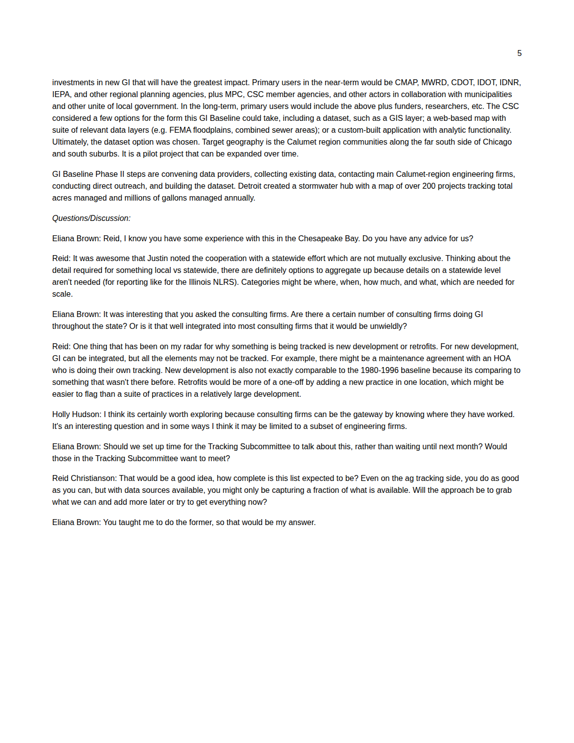5
investments in new GI that will have the greatest impact. Primary users in the near-term would be CMAP, MWRD, CDOT, IDOT, IDNR, IEPA, and other regional planning agencies, plus MPC, CSC member agencies, and other actors in collaboration with municipalities and other unite of local government. In the long-term, primary users would include the above plus funders, researchers, etc. The CSC considered a few options for the form this GI Baseline could take, including a dataset, such as a GIS layer; a web-based map with suite of relevant data layers (e.g. FEMA floodplains, combined sewer areas); or a custom-built application with analytic functionality. Ultimately, the dataset option was chosen. Target geography is the Calumet region communities along the far south side of Chicago and south suburbs. It is a pilot project that can be expanded over time.
GI Baseline Phase II steps are convening data providers, collecting existing data, contacting main Calumet-region engineering firms, conducting direct outreach, and building the dataset. Detroit created a stormwater hub with a map of over 200 projects tracking total acres managed and millions of gallons managed annually.
Questions/Discussion:
Eliana Brown: Reid, I know you have some experience with this in the Chesapeake Bay. Do you have any advice for us?
Reid: It was awesome that Justin noted the cooperation with a statewide effort which are not mutually exclusive. Thinking about the detail required for something local vs statewide, there are definitely options to aggregate up because details on a statewide level aren't needed (for reporting like for the Illinois NLRS). Categories might be where, when, how much, and what, which are needed for scale.
Eliana Brown: It was interesting that you asked the consulting firms. Are there a certain number of consulting firms doing GI throughout the state? Or is it that well integrated into most consulting firms that it would be unwieldly?
Reid: One thing that has been on my radar for why something is being tracked is new development or retrofits. For new development, GI can be integrated, but all the elements may not be tracked. For example, there might be a maintenance agreement with an HOA who is doing their own tracking. New development is also not exactly comparable to the 1980-1996 baseline because its comparing to something that wasn't there before. Retrofits would be more of a one-off by adding a new practice in one location, which might be easier to flag than a suite of practices in a relatively large development.
Holly Hudson: I think its certainly worth exploring because consulting firms can be the gateway by knowing where they have worked. It's an interesting question and in some ways I think it may be limited to a subset of engineering firms.
Eliana Brown: Should we set up time for the Tracking Subcommittee to talk about this, rather than waiting until next month? Would those in the Tracking Subcommittee want to meet?
Reid Christianson: That would be a good idea, how complete is this list expected to be? Even on the ag tracking side, you do as good as you can, but with data sources available, you might only be capturing a fraction of what is available. Will the approach be to grab what we can and add more later or try to get everything now?
Eliana Brown: You taught me to do the former, so that would be my answer.